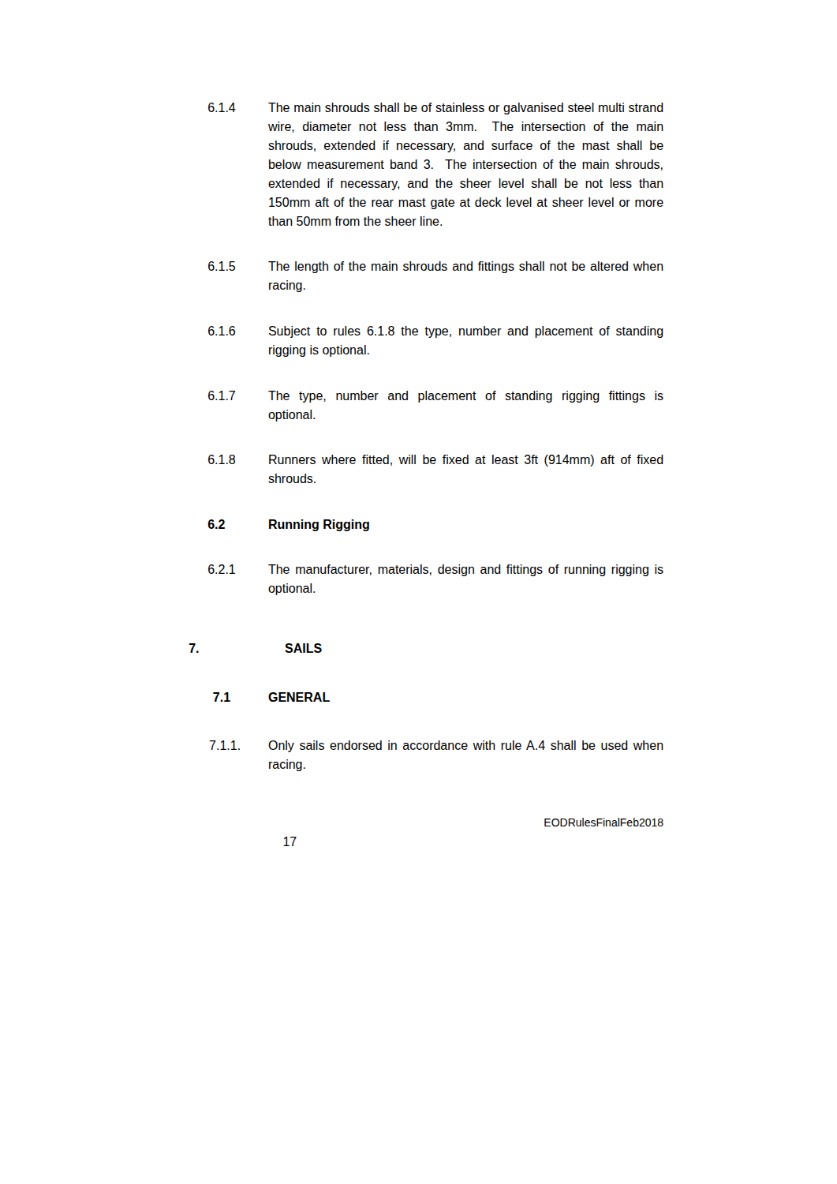6.1.4
The main shrouds shall be of stainless or galvanised steel multi strand wire, diameter not less than 3mm. The intersection of the main shrouds, extended if necessary, and surface of the mast shall be below measurement band 3. The intersection of the main shrouds, extended if necessary, and the sheer level shall be not less than 150mm aft of the rear mast gate at deck level at sheer level or more than 50mm from the sheer line.
6.1.5
The length of the main shrouds and fittings shall not be altered when racing.
6.1.6
Subject to rules 6.1.8 the type, number and placement of standing rigging is optional.
6.1.7
The type, number and placement of standing rigging fittings is optional.
6.1.8
Runners where fitted, will be fixed at least 3ft (914mm) aft of fixed shrouds.
6.2
Running Rigging
6.2.1
The manufacturer, materials, design and fittings of running rigging is optional.
7.
SAILS
7.1
GENERAL
7.1.1.
Only sails endorsed in accordance with rule A.4 shall be used when racing.
EODRulesFinalFeb2018
17